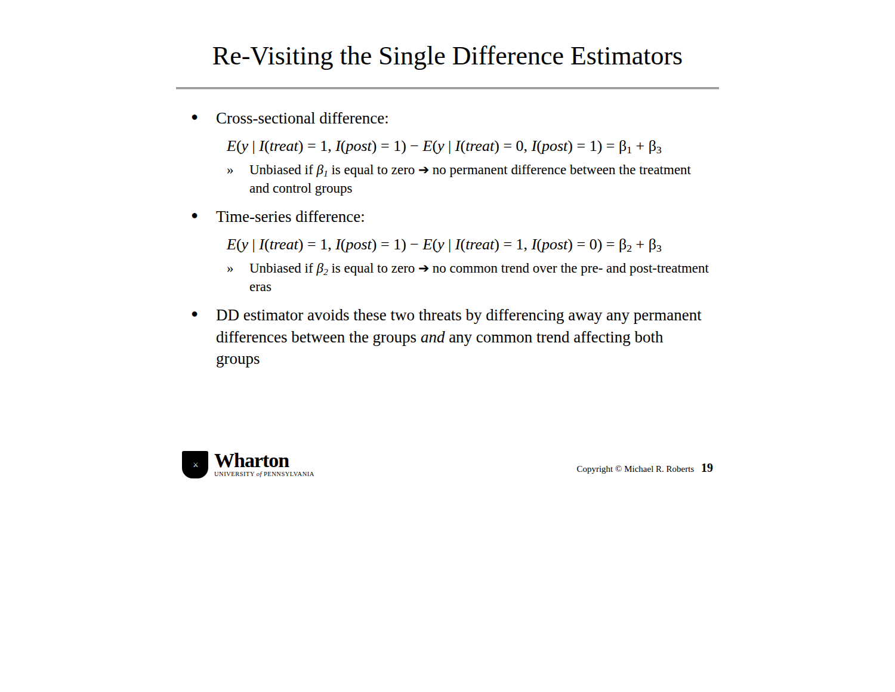Re-Visiting the Single Difference Estimators
Cross-sectional difference:
E(y | I(treat) = 1, I(post) = 1) − E(y | I(treat) = 0, I(post) = 1) = β1 + β3
Unbiased if β1 is equal to zero ➔ no permanent difference between the treatment and control groups
Time-series difference:
E(y | I(treat) = 1, I(post) = 1) − E(y | I(treat) = 1, I(post) = 0) = β2 + β3
Unbiased if β2 is equal to zero ➔ no common trend over the pre- and post-treatment eras
DD estimator avoids these two threats by differencing away any permanent differences between the groups and any common trend affecting both groups
⚔
Wharton
University of Pennsylvania
Copyright © Michael R. Roberts 19